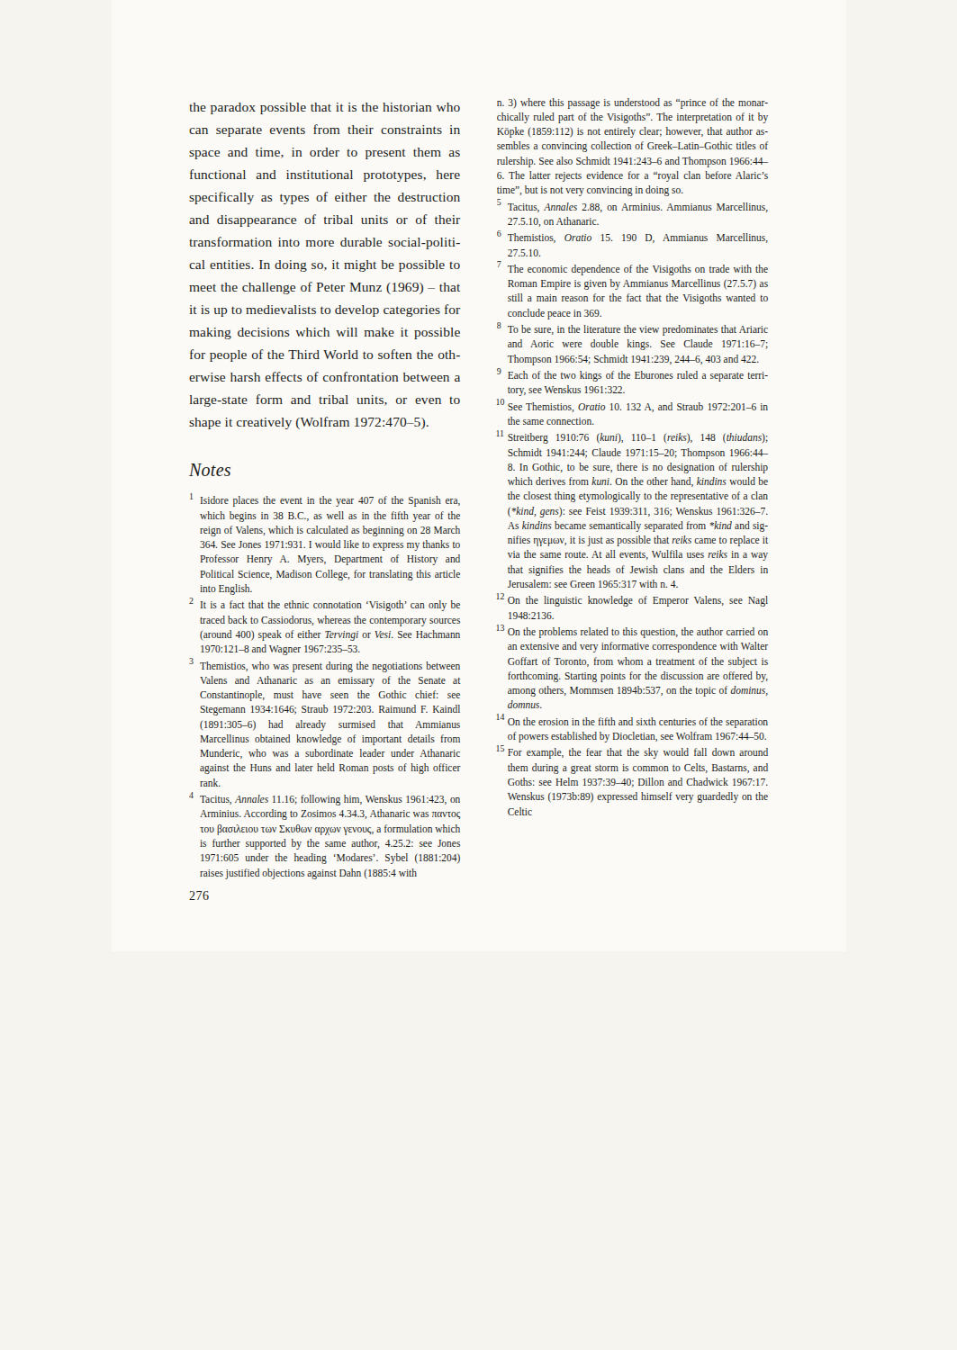the paradox possible that it is the historian who can separate events from their constraints in space and time, in order to present them as functional and institutional prototypes, here specifically as types of either the destruction and disappearance of tribal units or of their transformation into more durable social-political entities. In doing so, it might be possible to meet the challenge of Peter Munz (1969) – that it is up to medievalists to develop categories for making decisions which will make it possible for people of the Third World to soften the otherwise harsh effects of confrontation between a large-state form and tribal units, or even to shape it creatively (Wolfram 1972:470–5).
Notes
1 Isidore places the event in the year 407 of the Spanish era, which begins in 38 B.C., as well as in the fifth year of the reign of Valens, which is calculated as beginning on 28 March 364. See Jones 1971:931. I would like to express my thanks to Professor Henry A. Myers, Department of History and Political Science, Madison College, for translating this article into English.
2 It is a fact that the ethnic connotation ‘Visigoth’ can only be traced back to Cassiodorus, whereas the contemporary sources (around 400) speak of either Tervingi or Vesi. See Hachmann 1970:121–8 and Wagner 1967:235–53.
3 Themistios, who was present during the negotiations between Valens and Athanaric as an emissary of the Senate at Constantinople, must have seen the Gothic chief: see Stegemann 1934:1646; Straub 1972:203. Raimund F. Kaindl (1891:305–6) had already surmised that Ammianus Marcellinus obtained knowledge of important details from Munderic, who was a subordinate leader under Athanaric against the Huns and later held Roman posts of high officer rank.
4 Tacitus, Annales 11.16; following him, Wenskus 1961:423, on Arminius. According to Zosimos 4.34.3, Athanaric was παντος του βασιλειου των Σκυθων αρχων γενους, a formulation which is further supported by the same author, 4.25.2: see Jones 1971:605 under the heading ‘Modares’. Sybel (1881:204) raises justified objections against Dahn (1885:4 with
n. 3) where this passage is understood as “prince of the monarchically ruled part of the Visigoths”. The interpretation of it by Köpke (1859:112) is not entirely clear; however, that author assembles a convincing collection of Greek–Latin–Gothic titles of rulership. See also Schmidt 1941:243–6 and Thompson 1966:44–6. The latter rejects evidence for a “royal clan before Alaric’s time”, but is not very convincing in doing so.
5 Tacitus, Annales 2.88, on Arminius. Ammianus Marcellinus, 27.5.10, on Athanaric.
6 Themistios, Oratio 15. 190 D, Ammianus Marcellinus, 27.5.10.
7 The economic dependence of the Visigoths on trade with the Roman Empire is given by Ammianus Marcellinus (27.5.7) as still a main reason for the fact that the Visigoths wanted to conclude peace in 369.
8 To be sure, in the literature the view predominates that Ariaric and Aoric were double kings. See Claude 1971:16–7; Thompson 1966:54; Schmidt 1941:239, 244–6, 403 and 422.
9 Each of the two kings of the Eburones ruled a separate territory, see Wenskus 1961:322.
10 See Themistios, Oratio 10. 132 A, and Straub 1972:201–6 in the same connection.
11 Streitberg 1910:76 (kuni), 110–1 (reiks), 148 (thiudans); Schmidt 1941:244; Claude 1971:15–20; Thompson 1966:44–8. In Gothic, to be sure, there is no designation of rulership which derives from kuni. On the other hand, kindins would be the closest thing etymologically to the representative of a clan (*kind, gens): see Feist 1939:311, 316; Wenskus 1961:326–7. As kindins became semantically separated from *kind and signifies ηγεμων, it is just as possible that reiks came to replace it via the same route. At all events, Wulfila uses reiks in a way that signifies the heads of Jewish clans and the Elders in Jerusalem: see Green 1965:317 with n. 4.
12 On the linguistic knowledge of Emperor Valens, see Nagl 1948:2136.
13 On the problems related to this question, the author carried on an extensive and very informative correspondence with Walter Goffart of Toronto, from whom a treatment of the subject is forthcoming. Starting points for the discussion are offered by, among others, Mommsen 1894b:537, on the topic of dominus, domnus.
14 On the erosion in the fifth and sixth centuries of the separation of powers established by Diocletian, see Wolfram 1967:44–50.
15 For example, the fear that the sky would fall down around them during a great storm is common to Celts, Bastarns, and Goths: see Helm 1937:39–40; Dillon and Chadwick 1967:17. Wenskus (1973b:89) expressed himself very guardedly on the Celtic
276